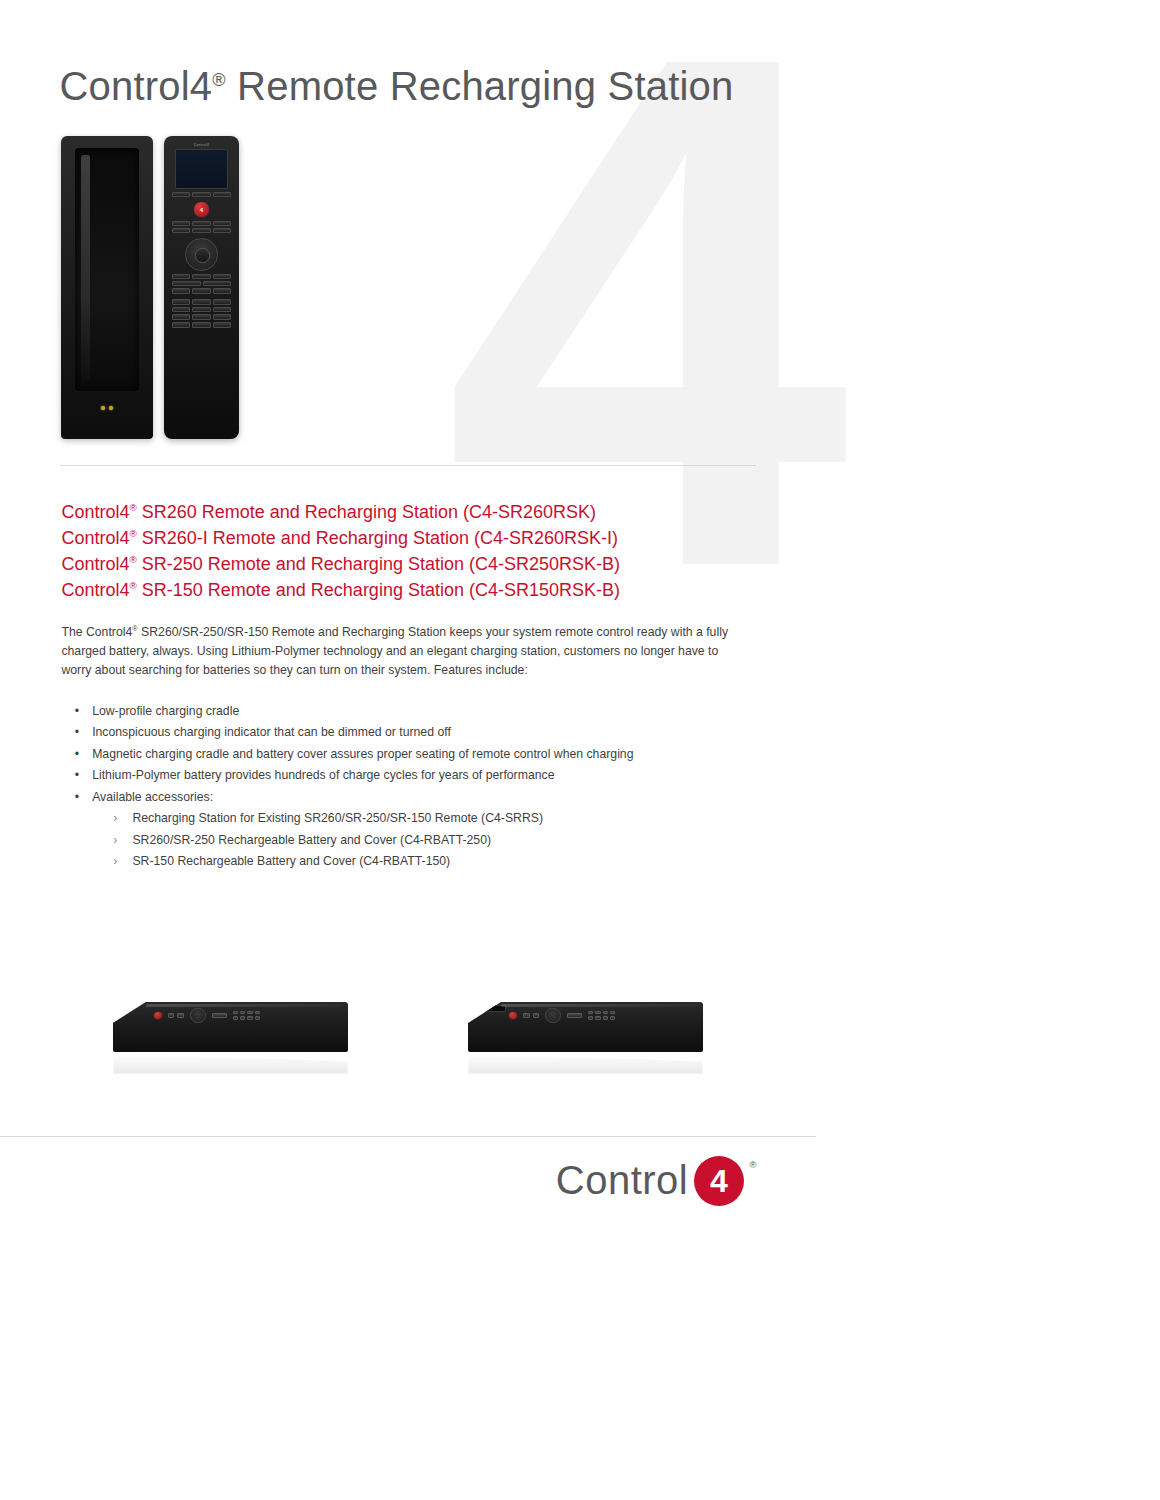4
Control4® Remote Recharging Station
Control4
Control4® SR260 Remote and Recharging Station (C4-SR260RSK)
Control4® SR260-I Remote and Recharging Station (C4-SR260RSK-I)
Control4® SR-250 Remote and Recharging Station (C4-SR250RSK-B)
Control4® SR-150 Remote and Recharging Station (C4-SR150RSK-B)
The Control4® SR260/SR-250/SR-150 Remote and Recharging Station keeps your system remote control ready with a fully charged battery, always. Using Lithium-Polymer technology and an elegant charging station, customers no longer have to worry about searching for batteries so they can turn on their system. Features include:
Low-profile charging cradle
Inconspicuous charging indicator that can be dimmed or turned off
Magnetic charging cradle and battery cover assures proper seating of remote control when charging
Lithium-Polymer battery provides hundreds of charge cycles for years of performance
Available accessories:
Recharging Station for Existing SR260/SR-250/SR-150 Remote (C4-SRRS)
SR260/SR-250 Rechargeable Battery and Cover (C4-RBATT-250)
SR-150 Rechargeable Battery and Cover (C4-RBATT-150)
Control 4 ®